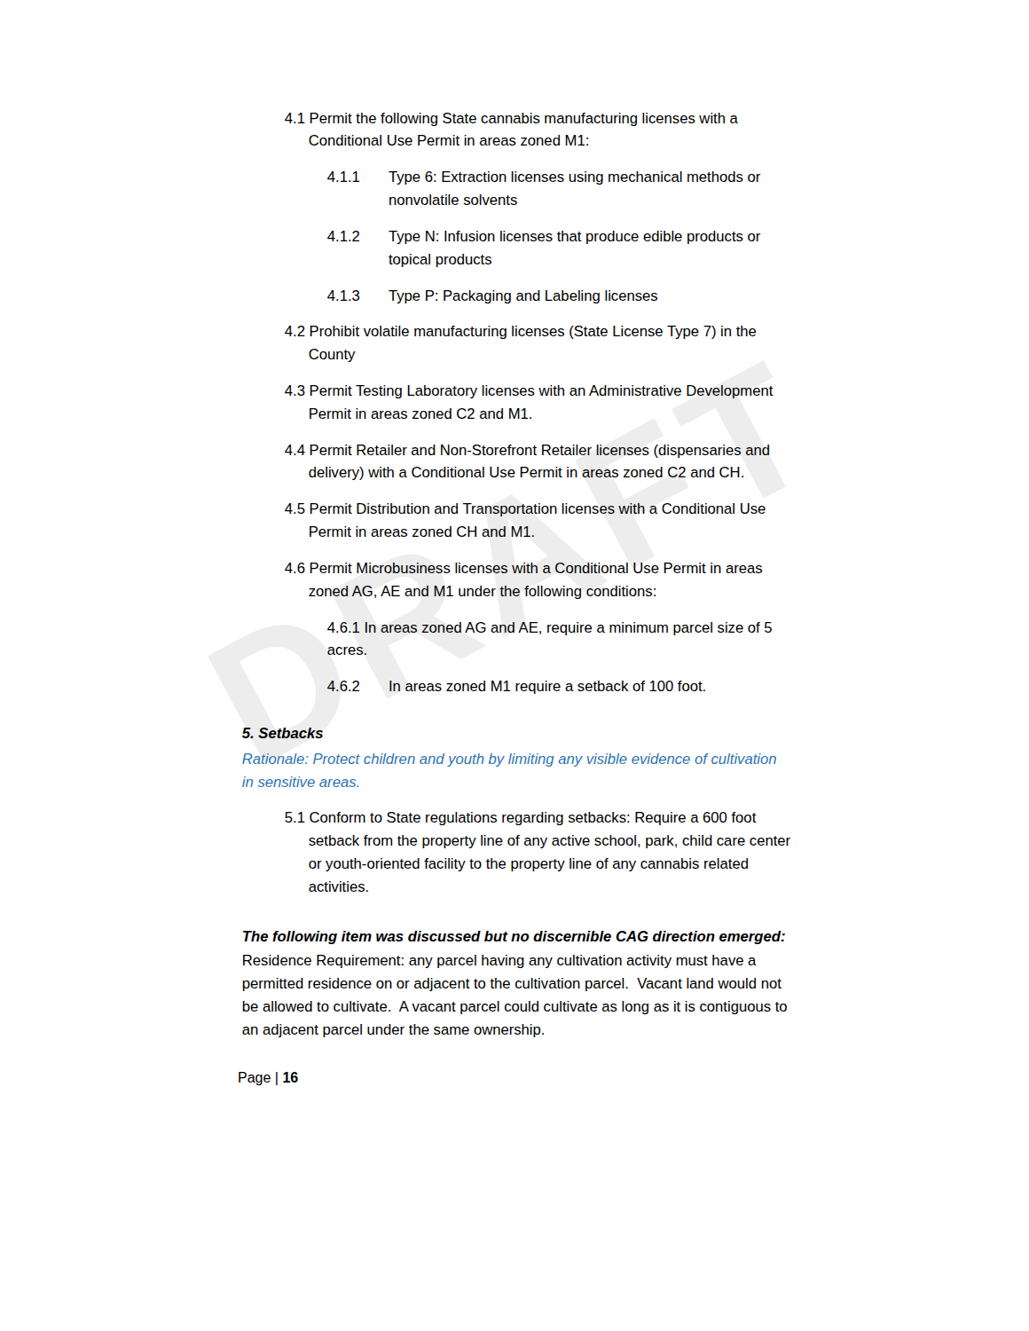DRAFT
4.1 Permit the following State cannabis manufacturing licenses with a Conditional Use Permit in areas zoned M1:
4.1.1 Type 6: Extraction licenses using mechanical methods or nonvolatile solvents
4.1.2 Type N: Infusion licenses that produce edible products or topical products
4.1.3 Type P: Packaging and Labeling licenses
4.2 Prohibit volatile manufacturing licenses (State License Type 7) in the County
4.3 Permit Testing Laboratory licenses with an Administrative Development Permit in areas zoned C2 and M1.
4.4 Permit Retailer and Non-Storefront Retailer licenses (dispensaries and delivery) with a Conditional Use Permit in areas zoned C2 and CH.
4.5 Permit Distribution and Transportation licenses with a Conditional Use Permit in areas zoned CH and M1.
4.6 Permit Microbusiness licenses with a Conditional Use Permit in areas zoned AG, AE and M1 under the following conditions:
4.6.1 In areas zoned AG and AE, require a minimum parcel size of 5 acres.
4.6.2 In areas zoned M1 require a setback of 100 foot.
5. Setbacks
Rationale: Protect children and youth by limiting any visible evidence of cultivation in sensitive areas.
5.1 Conform to State regulations regarding setbacks: Require a 600 foot setback from the property line of any active school, park, child care center or youth-oriented facility to the property line of any cannabis related activities.
The following item was discussed but no discernible CAG direction emerged:
Residence Requirement: any parcel having any cultivation activity must have a permitted residence on or adjacent to the cultivation parcel. Vacant land would not be allowed to cultivate. A vacant parcel could cultivate as long as it is contiguous to an adjacent parcel under the same ownership.
Page | 16